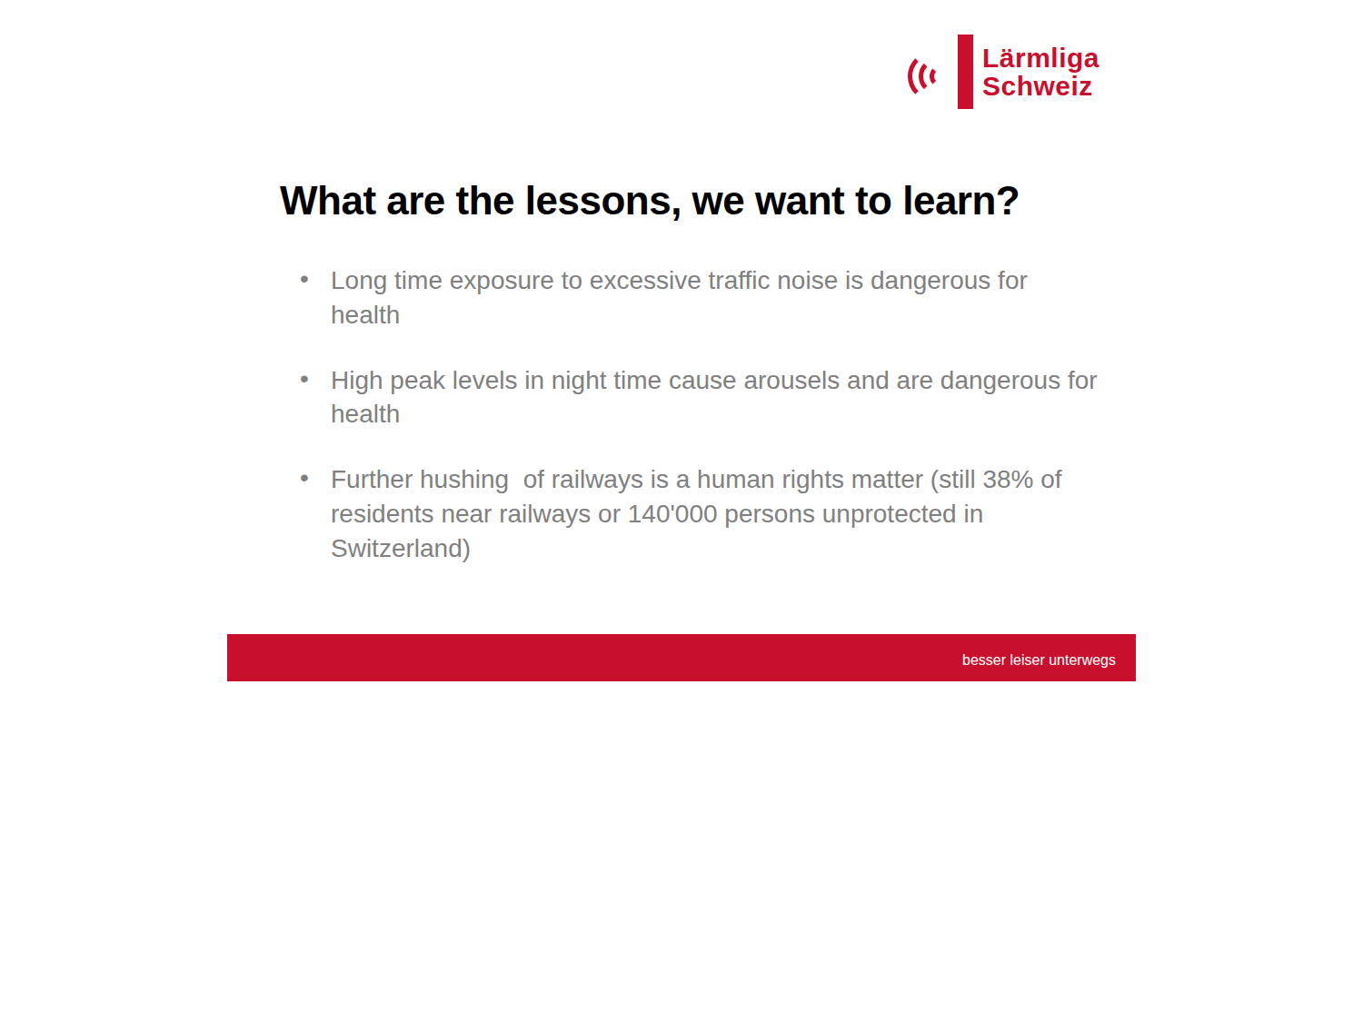Lärmliga
Schweiz
What are the lessons, we want to learn?
Long time exposure to excessive traffic noise is dangerous for health
High peak levels in night time cause arousels and are dangerous for health
Further hushing of railways is a human rights matter (still 38% of residents near railways or 140'000 persons unprotected in Switzerland)
besser leiser unterwegs